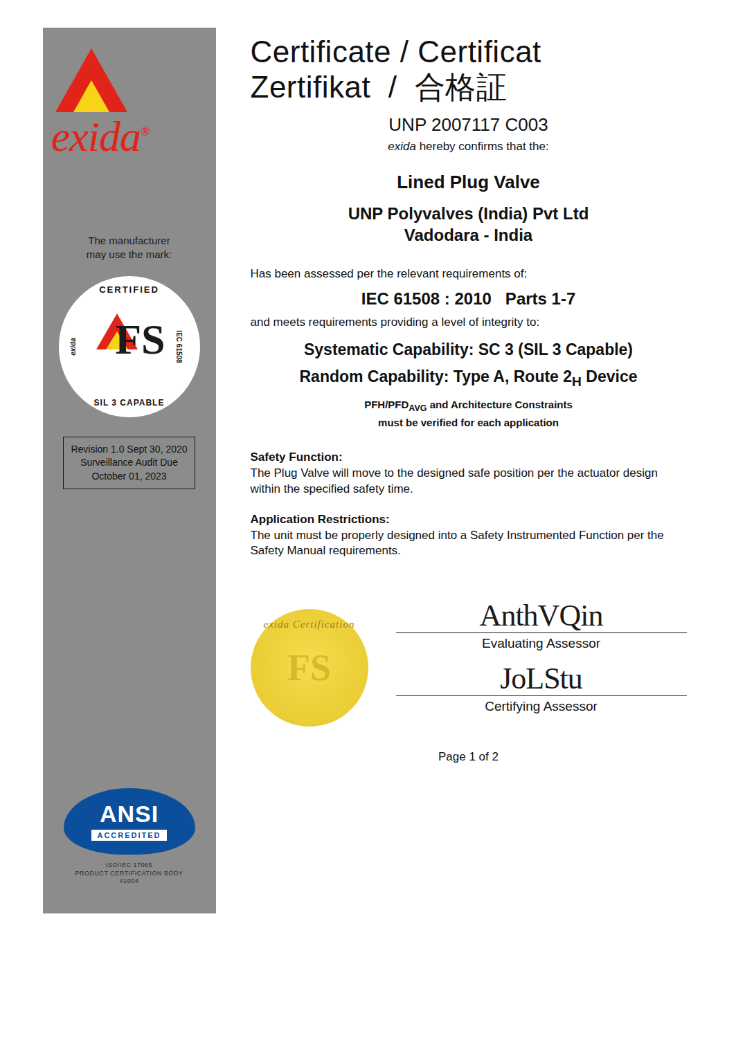exida®
The manufacturer
may use the mark:
CERTIFIED exida IEC 61508 SIL 3 CAPABLE FS
Revision 1.0 Sept 30, 2020
Surveillance Audit Due
October 01, 2023
ANSI ACCREDITED
ISO/IEC 17065
PRODUCT CERTIFICATION BODY
#1004
Certificate / Certificat Zertifikat / 合格証
UNP 2007117 C003
exida hereby confirms that the:
Lined Plug Valve
UNP Polyvalves (India) Pvt Ltd
Vadodara - India
Has been assessed per the relevant requirements of:
IEC 61508 : 2010 Parts 1-7
and meets requirements providing a level of integrity to:
Systematic Capability: SC 3 (SIL 3 Capable)
Random Capability: Type A, Route 2H Device
PFH/PFDAVG and Architecture Constraints
must be verified for each application
Safety Function:
The Plug Valve will move to the designed safe position per the actuator design within the specified safety time.
Application Restrictions:
The unit must be properly designed into a Safety Instrumented Function per the Safety Manual requirements.
exida Certification FS
AnthVQin
Evaluating Assessor
JoLStu
Certifying Assessor
Page 1 of 2